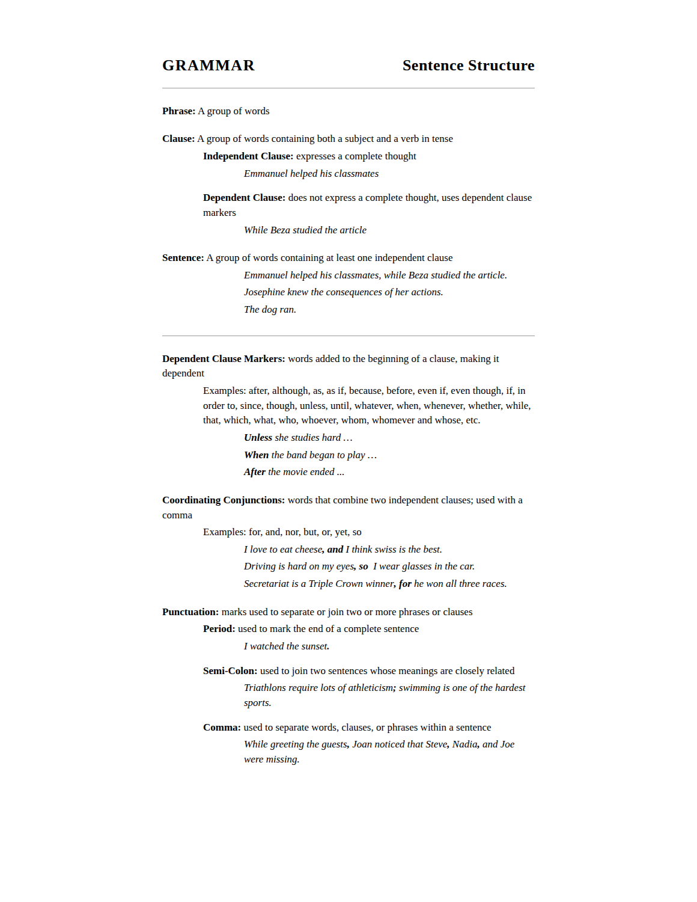GRAMMAR Sentence Structure
Phrase: A group of words
Clause: A group of words containing both a subject and a verb in tense
Independent Clause: expresses a complete thought
Emmanuel helped his classmates
Dependent Clause: does not express a complete thought, uses dependent clause markers
While Beza studied the article
Sentence: A group of words containing at least one independent clause
Emmanuel helped his classmates, while Beza studied the article.
Josephine knew the consequences of her actions.
The dog ran.
Dependent Clause Markers: words added to the beginning of a clause, making it dependent
Examples: after, although, as, as if, because, before, even if, even though, if, in order to, since, though, unless, until, whatever, when, whenever, whether, while, that, which, what, who, whoever, whom, whomever and whose, etc.
Unless she studies hard …
When the band began to play …
After the movie ended ...
Coordinating Conjunctions: words that combine two independent clauses; used with a comma
Examples: for, and, nor, but, or, yet, so
I love to eat cheese, and I think swiss is the best.
Driving is hard on my eyes, so I wear glasses in the car.
Secretariat is a Triple Crown winner, for he won all three races.
Punctuation: marks used to separate or join two or more phrases or clauses
Period: used to mark the end of a complete sentence
I watched the sunset.
Semi-Colon: used to join two sentences whose meanings are closely related
Triathlons require lots of athleticism; swimming is one of the hardest sports.
Comma: used to separate words, clauses, or phrases within a sentence
While greeting the guests, Joan noticed that Steve, Nadia, and Joe were missing.